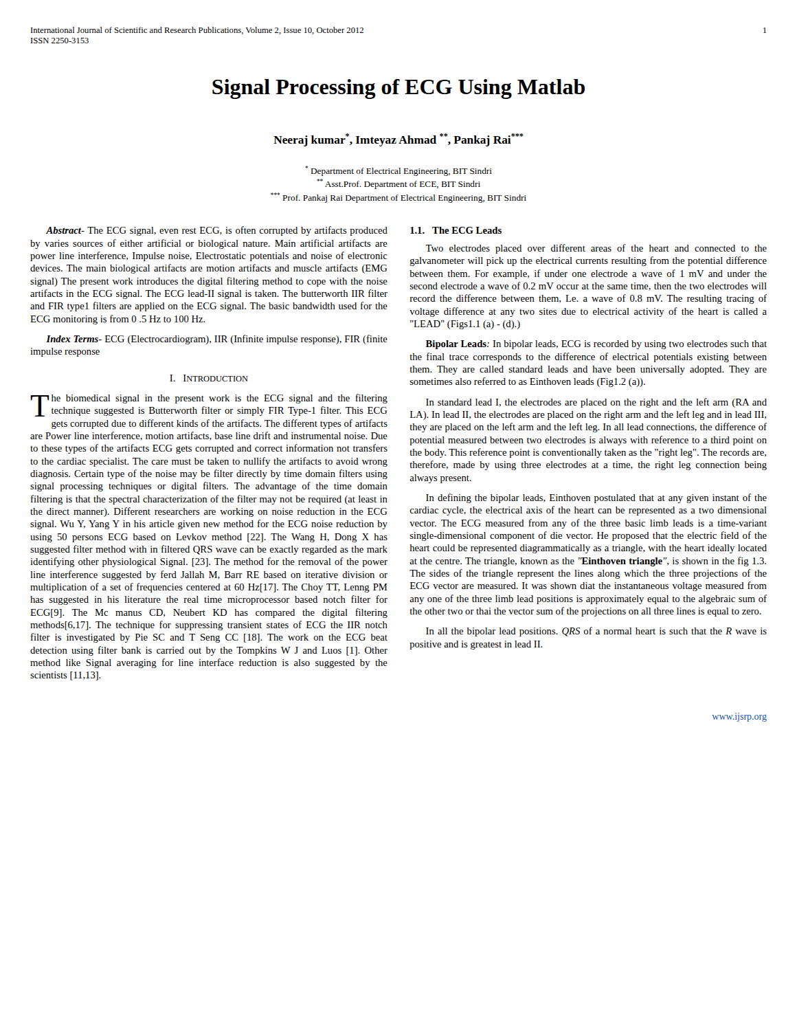International Journal of Scientific and Research Publications, Volume 2, Issue 10, October 2012
ISSN 2250-3153 1
Signal Processing of ECG Using Matlab
Neeraj kumar*, Imteyaz Ahmad **, Pankaj Rai***
* Department of Electrical Engineering, BIT Sindri
** Asst.Prof. Department of ECE, BIT Sindri
*** Prof. Pankaj Rai Department of Electrical Engineering, BIT Sindri
Abstract- The ECG signal, even rest ECG, is often corrupted by artifacts produced by varies sources of either artificial or biological nature. Main artificial artifacts are power line interference, Impulse noise, Electrostatic potentials and noise of electronic devices. The main biological artifacts are motion artifacts and muscle artifacts (EMG signal) The present work introduces the digital filtering method to cope with the noise artifacts in the ECG signal. The ECG lead-II signal is taken. The butterworth IIR filter and FIR type1 filters are applied on the ECG signal. The basic bandwidth used for the ECG monitoring is from 0 .5 Hz to 100 Hz.
Index Terms- ECG (Electrocardiogram), IIR (Infinite impulse response), FIR (finite impulse response
I. INTRODUCTION
The biomedical signal in the present work is the ECG signal and the filtering technique suggested is Butterworth filter or simply FIR Type-1 filter. This ECG gets corrupted due to different kinds of the artifacts. The different types of artifacts are Power line interference, motion artifacts, base line drift and instrumental noise. Due to these types of the artifacts ECG gets corrupted and correct information not transfers to the cardiac specialist. The care must be taken to nullify the artifacts to avoid wrong diagnosis. Certain type of the noise may be filter directly by time domain filters using signal processing techniques or digital filters. The advantage of the time domain filtering is that the spectral characterization of the filter may not be required (at least in the direct manner). Different researchers are working on noise reduction in the ECG signal. Wu Y, Yang Y in his article given new method for the ECG noise reduction by using 50 persons ECG based on Levkov method [22]. The Wang H, Dong X has suggested filter method with in filtered QRS wave can be exactly regarded as the mark identifying other physiological Signal. [23]. The method for the removal of the power line interference suggested by ferd Jallah M, Barr RE based on iterative division or multiplication of a set of frequencies centered at 60 Hz[17]. The Choy TT, Lenng PM has suggested in his literature the real time microprocessor based notch filter for ECG[9]. The Mc manus CD, Neubert KD has compared the digital filtering methods[6,17]. The technique for suppressing transient states of ECG the IIR notch filter is investigated by Pie SC and T Seng CC [18]. The work on the ECG beat detection using filter bank is carried out by the Tompkins W J and Luos [1]. Other method like Signal averaging for line interface reduction is also suggested by the scientists [11,13].
1.1. The ECG Leads
Two electrodes placed over different areas of the heart and connected to the galvanometer will pick up the electrical currents resulting from the potential difference between them. For example, if under one electrode a wave of 1 mV and under the second electrode a wave of 0.2 mV occur at the same time, then the two electrodes will record the difference between them, Le. a wave of 0.8 mV. The resulting tracing of voltage difference at any two sites due to electrical activity of the heart is called a "LEAD" (Figs1.1 (a) - (d).)
Bipolar Leads: In bipolar leads, ECG is recorded by using two electrodes such that the final trace corresponds to the difference of electrical potentials existing between them. They are called standard leads and have been universally adopted. They are sometimes also referred to as Einthoven leads (Fig1.2 (a)).
In standard lead I, the electrodes are placed on the right and the left arm (RA and LA). In lead II, the electrodes are placed on the right arm and the left leg and in lead III, they are placed on the left arm and the left leg. In all lead connections, the difference of potential measured between two electrodes is always with reference to a third point on the body. This reference point is conventionally taken as the "right leg". The records are, therefore, made by using three electrodes at a time, the right leg connection being always present.
In defining the bipolar leads, Einthoven postulated that at any given instant of the cardiac cycle, the electrical axis of the heart can be represented as a two dimensional vector. The ECG measured from any of the three basic limb leads is a time-variant single-dimensional component of die vector. He proposed that the electric field of the heart could be represented diagrammatically as a triangle, with the heart ideally located at the centre. The triangle, known as the "Einthoven triangle", is shown in the fig 1.3. The sides of the triangle represent the lines along which the three projections of the ECG vector are measured. It was shown diat the instantaneous voltage measured from any one of the three limb lead positions is approximately equal to the algebraic sum of the other two or thai the vector sum of the projections on all three lines is equal to zero.
In all the bipolar lead positions. QRS of a normal heart is such that the R wave is positive and is greatest in lead II.
www.ijsrp.org